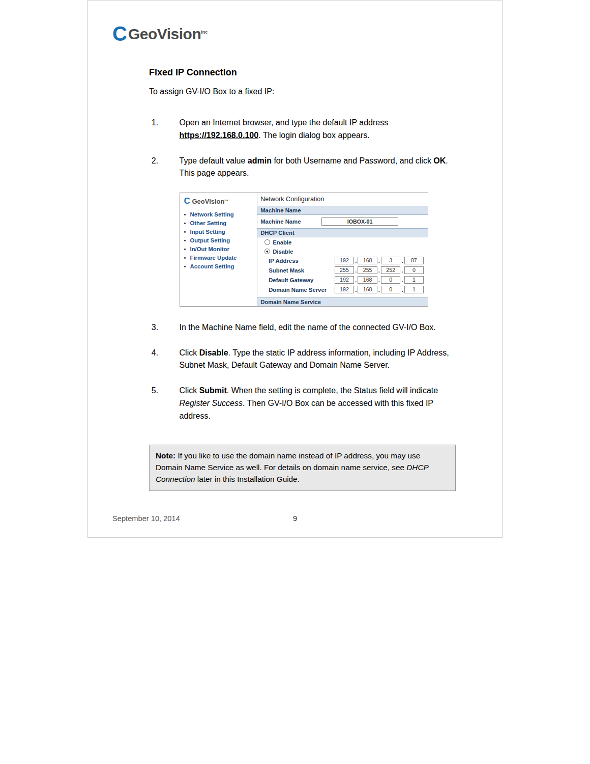CGeoVisioninc
Fixed IP Connection
To assign GV-I/O Box to a fixed IP:
Open an Internet browser, and type the default IP address https://192.168.0.100. The login dialog box appears.
Type default value admin for both Username and Password, and click OK. This page appears.
C GeoVisioninc
Network Setting
Other Setting
Input Setting
Output Setting
In/Out Monitor
Firmware Update
Account Setting
Network Configuration
Machine Name
Machine Name IOBOX-01
DHCP Client
Enable
Disable
IP Address 192. 168. 3. 87
Subnet Mask 255. 255. 252. 0
Default Gateway 192. 168. 0. 1
Domain Name Server 192. 168. 0. 1
Domain Name Service
In the Machine Name field, edit the name of the connected GV-I/O Box.
Click Disable. Type the static IP address information, including IP Address, Subnet Mask, Default Gateway and Domain Name Server.
Click Submit. When the setting is complete, the Status field will indicate Register Success. Then GV-I/O Box can be accessed with this fixed IP address.
Note: If you like to use the domain name instead of IP address, you may use Domain Name Service as well. For details on domain name service, see DHCP Connection later in this Installation Guide.
September 10, 2014 9